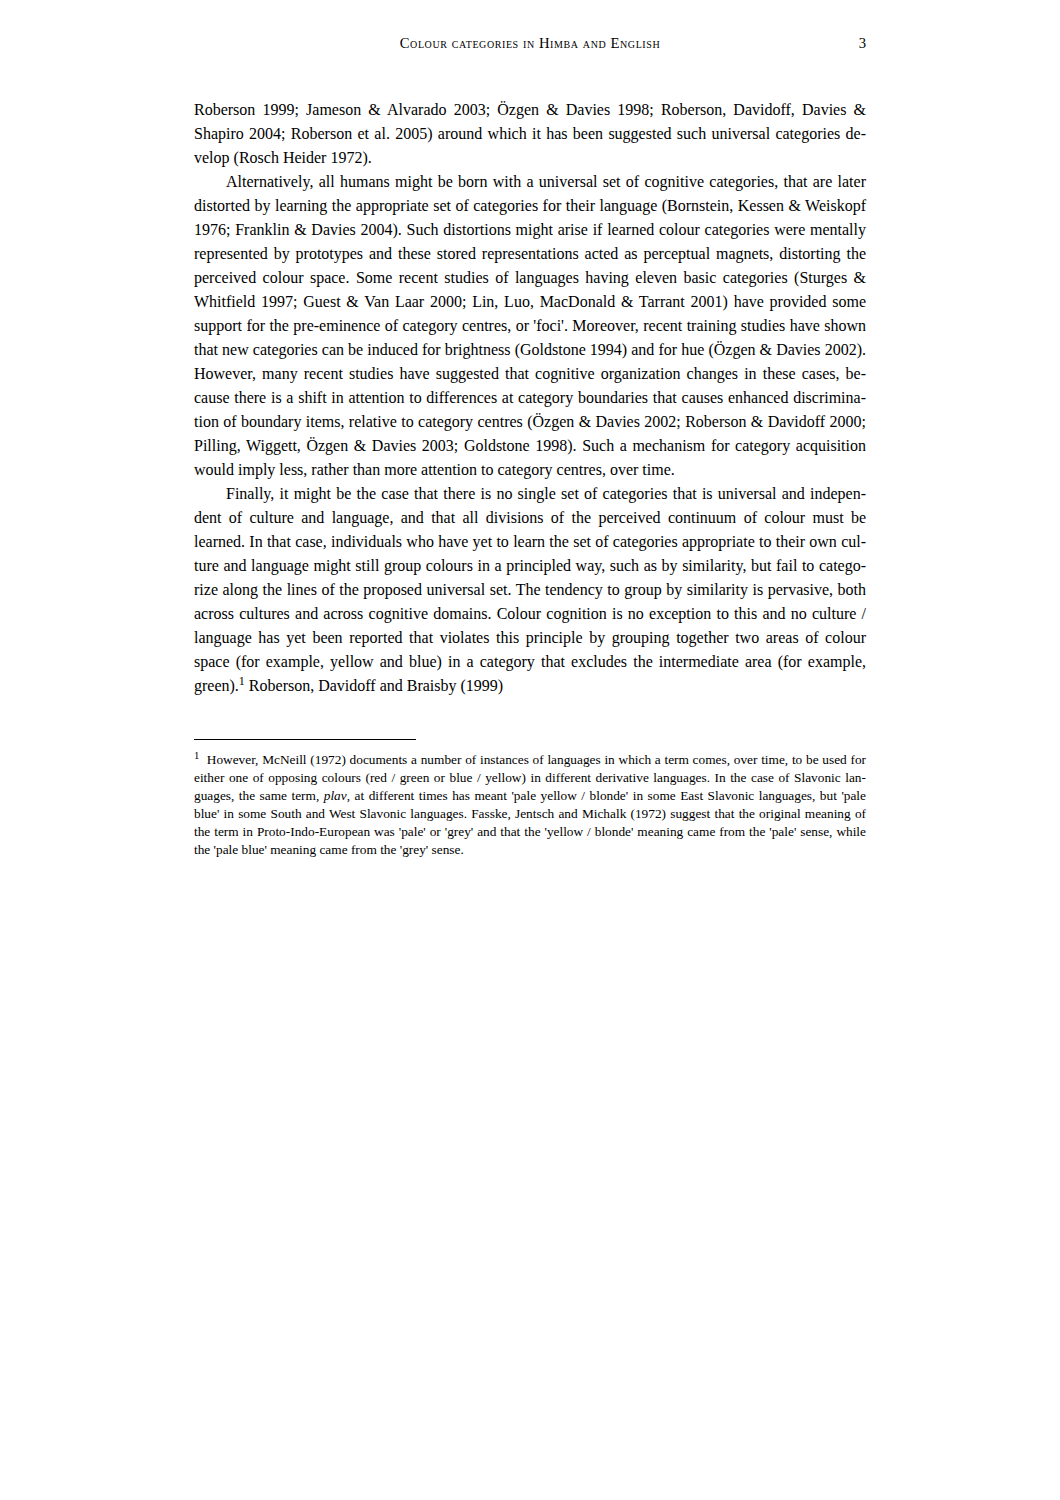Colour categories in Himba and English 3
Roberson 1999; Jameson & Alvarado 2003; Özgen & Davies 1998; Roberson, Davidoff, Davies & Shapiro 2004; Roberson et al. 2005) around which it has been suggested such universal categories develop (Rosch Heider 1972).
Alternatively, all humans might be born with a universal set of cognitive categories, that are later distorted by learning the appropriate set of categories for their language (Bornstein, Kessen & Weiskopf 1976; Franklin & Davies 2004). Such distortions might arise if learned colour categories were mentally represented by prototypes and these stored representations acted as perceptual magnets, distorting the perceived colour space. Some recent studies of languages having eleven basic categories (Sturges & Whitfield 1997; Guest & Van Laar 2000; Lin, Luo, MacDonald & Tarrant 2001) have provided some support for the pre-eminence of category centres, or 'foci'. Moreover, recent training studies have shown that new categories can be induced for brightness (Goldstone 1994) and for hue (Özgen & Davies 2002). However, many recent studies have suggested that cognitive organization changes in these cases, because there is a shift in attention to differences at category boundaries that causes enhanced discrimination of boundary items, relative to category centres (Özgen & Davies 2002; Roberson & Davidoff 2000; Pilling, Wiggett, Özgen & Davies 2003; Goldstone 1998). Such a mechanism for category acquisition would imply less, rather than more attention to category centres, over time.
Finally, it might be the case that there is no single set of categories that is universal and independent of culture and language, and that all divisions of the perceived continuum of colour must be learned. In that case, individuals who have yet to learn the set of categories appropriate to their own culture and language might still group colours in a principled way, such as by similarity, but fail to categorize along the lines of the proposed universal set. The tendency to group by similarity is pervasive, both across cultures and across cognitive domains. Colour cognition is no exception to this and no culture / language has yet been reported that violates this principle by grouping together two areas of colour space (for example, yellow and blue) in a category that excludes the intermediate area (for example, green).1 Roberson, Davidoff and Braisby (1999)
1 However, McNeill (1972) documents a number of instances of languages in which a term comes, over time, to be used for either one of opposing colours (red / green or blue / yellow) in different derivative languages. In the case of Slavonic languages, the same term, plav, at different times has meant 'pale yellow / blonde' in some East Slavonic languages, but 'pale blue' in some South and West Slavonic languages. Fasske, Jentsch and Michalk (1972) suggest that the original meaning of the term in Proto-Indo-European was 'pale' or 'grey' and that the 'yellow / blonde' meaning came from the 'pale' sense, while the 'pale blue' meaning came from the 'grey' sense.